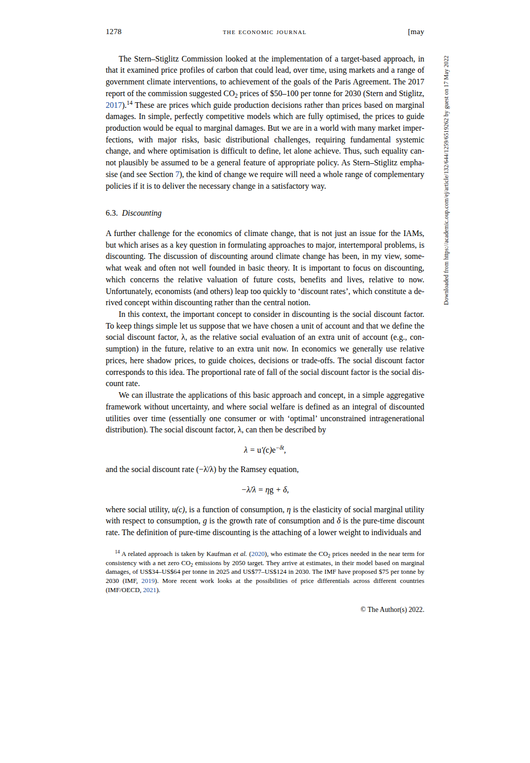Downloaded from https://academic.oup.com/ej/article/132/644/1259/6519262 by guest on 17 May 2022
1278 the economic journal [may
The Stern–Stiglitz Commission looked at the implementation of a target-based approach, in that it examined price profiles of carbon that could lead, over time, using markets and a range of government climate interventions, to achievement of the goals of the Paris Agreement. The 2017 report of the commission suggested CO2 prices of $50–100 per tonne for 2030 (Stern and Stiglitz, 2017).14 These are prices which guide production decisions rather than prices based on marginal damages. In simple, perfectly competitive models which are fully optimised, the prices to guide production would be equal to marginal damages. But we are in a world with many market imperfections, with major risks, basic distributional challenges, requiring fundamental systemic change, and where optimisation is difficult to define, let alone achieve. Thus, such equality cannot plausibly be assumed to be a general feature of appropriate policy. As Stern–Stiglitz emphasise (and see Section 7), the kind of change we require will need a whole range of complementary policies if it is to deliver the necessary change in a satisfactory way.
6.3. Discounting
A further challenge for the economics of climate change, that is not just an issue for the IAMs, but which arises as a key question in formulating approaches to major, intertemporal problems, is discounting. The discussion of discounting around climate change has been, in my view, somewhat weak and often not well founded in basic theory. It is important to focus on discounting, which concerns the relative valuation of future costs, benefits and lives, relative to now. Unfortunately, economists (and others) leap too quickly to ‘discount rates’, which constitute a derived concept within discounting rather than the central notion.
In this context, the important concept to consider in discounting is the social discount factor. To keep things simple let us suppose that we have chosen a unit of account and that we define the social discount factor, λ, as the relative social evaluation of an extra unit of account (e.g., consumption) in the future, relative to an extra unit now. In economics we generally use relative prices, here shadow prices, to guide choices, decisions or trade-offs. The social discount factor corresponds to this idea. The proportional rate of fall of the social discount factor is the social discount rate.
We can illustrate the applications of this basic approach and concept, in a simple aggregative framework without uncertainty, and where social welfare is defined as an integral of discounted utilities over time (essentially one consumer or with ‘optimal’ unconstrained intragenerational distribution). The social discount factor, λ, can then be described by
λ = u′(c)e−δt,
and the social discount rate (−λ̇/λ) by the Ramsey equation,
−λ̇/λ = ηg + δ,
where social utility, u(c), is a function of consumption, η is the elasticity of social marginal utility with respect to consumption, g is the growth rate of consumption and δ is the pure-time discount rate. The definition of pure-time discounting is the attaching of a lower weight to individuals and
14 A related approach is taken by Kaufman et al. (2020), who estimate the CO2 prices needed in the near term for consistency with a net zero CO2 emissions by 2050 target. They arrive at estimates, in their model based on marginal damages, of US$34–US$64 per tonne in 2025 and US$77–US$124 in 2030. The IMF have proposed $75 per tonne by 2030 (IMF, 2019). More recent work looks at the possibilities of price differentials across different countries (IMF/OECD, 2021).
© The Author(s) 2022.